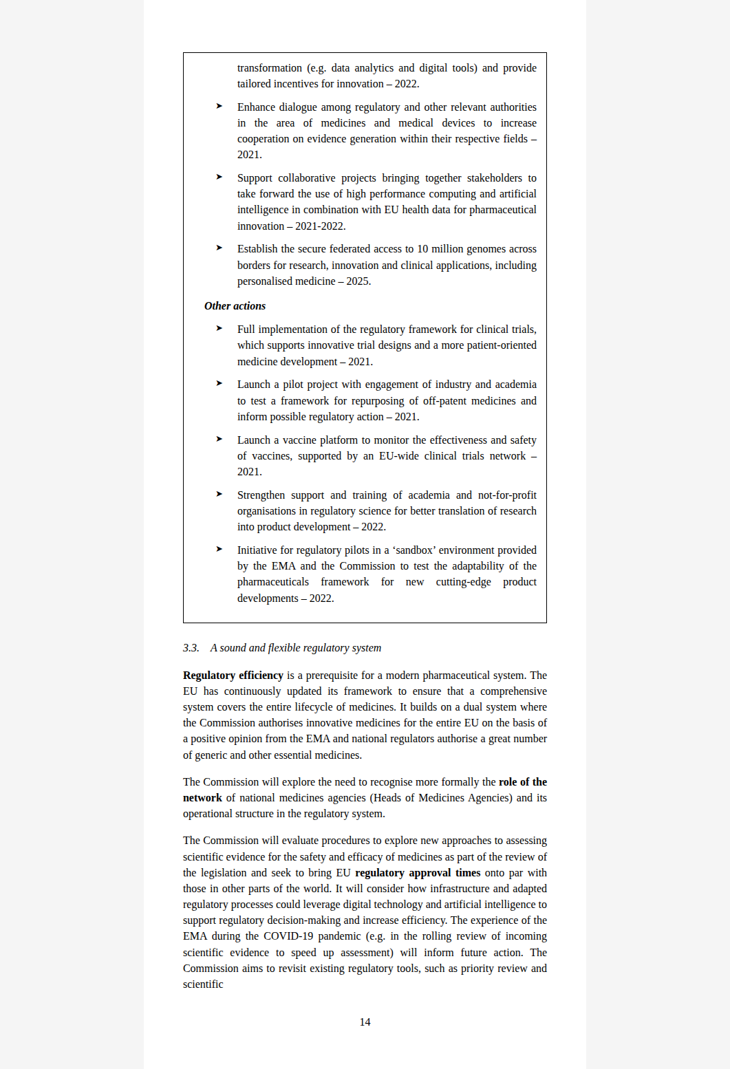transformation (e.g. data analytics and digital tools) and provide tailored incentives for innovation – 2022.
Enhance dialogue among regulatory and other relevant authorities in the area of medicines and medical devices to increase cooperation on evidence generation within their respective fields – 2021.
Support collaborative projects bringing together stakeholders to take forward the use of high performance computing and artificial intelligence in combination with EU health data for pharmaceutical innovation – 2021-2022.
Establish the secure federated access to 10 million genomes across borders for research, innovation and clinical applications, including personalised medicine – 2025.
Other actions
Full implementation of the regulatory framework for clinical trials, which supports innovative trial designs and a more patient-oriented medicine development – 2021.
Launch a pilot project with engagement of industry and academia to test a framework for repurposing of off-patent medicines and inform possible regulatory action – 2021.
Launch a vaccine platform to monitor the effectiveness and safety of vaccines, supported by an EU-wide clinical trials network – 2021.
Strengthen support and training of academia and not-for-profit organisations in regulatory science for better translation of research into product development – 2022.
Initiative for regulatory pilots in a ‘sandbox’ environment provided by the EMA and the Commission to test the adaptability of the pharmaceuticals framework for new cutting-edge product developments – 2022.
3.3. A sound and flexible regulatory system
Regulatory efficiency is a prerequisite for a modern pharmaceutical system. The EU has continuously updated its framework to ensure that a comprehensive system covers the entire lifecycle of medicines. It builds on a dual system where the Commission authorises innovative medicines for the entire EU on the basis of a positive opinion from the EMA and national regulators authorise a great number of generic and other essential medicines.
The Commission will explore the need to recognise more formally the role of the network of national medicines agencies (Heads of Medicines Agencies) and its operational structure in the regulatory system.
The Commission will evaluate procedures to explore new approaches to assessing scientific evidence for the safety and efficacy of medicines as part of the review of the legislation and seek to bring EU regulatory approval times onto par with those in other parts of the world. It will consider how infrastructure and adapted regulatory processes could leverage digital technology and artificial intelligence to support regulatory decision-making and increase efficiency. The experience of the EMA during the COVID-19 pandemic (e.g. in the rolling review of incoming scientific evidence to speed up assessment) will inform future action. The Commission aims to revisit existing regulatory tools, such as priority review and scientific
14